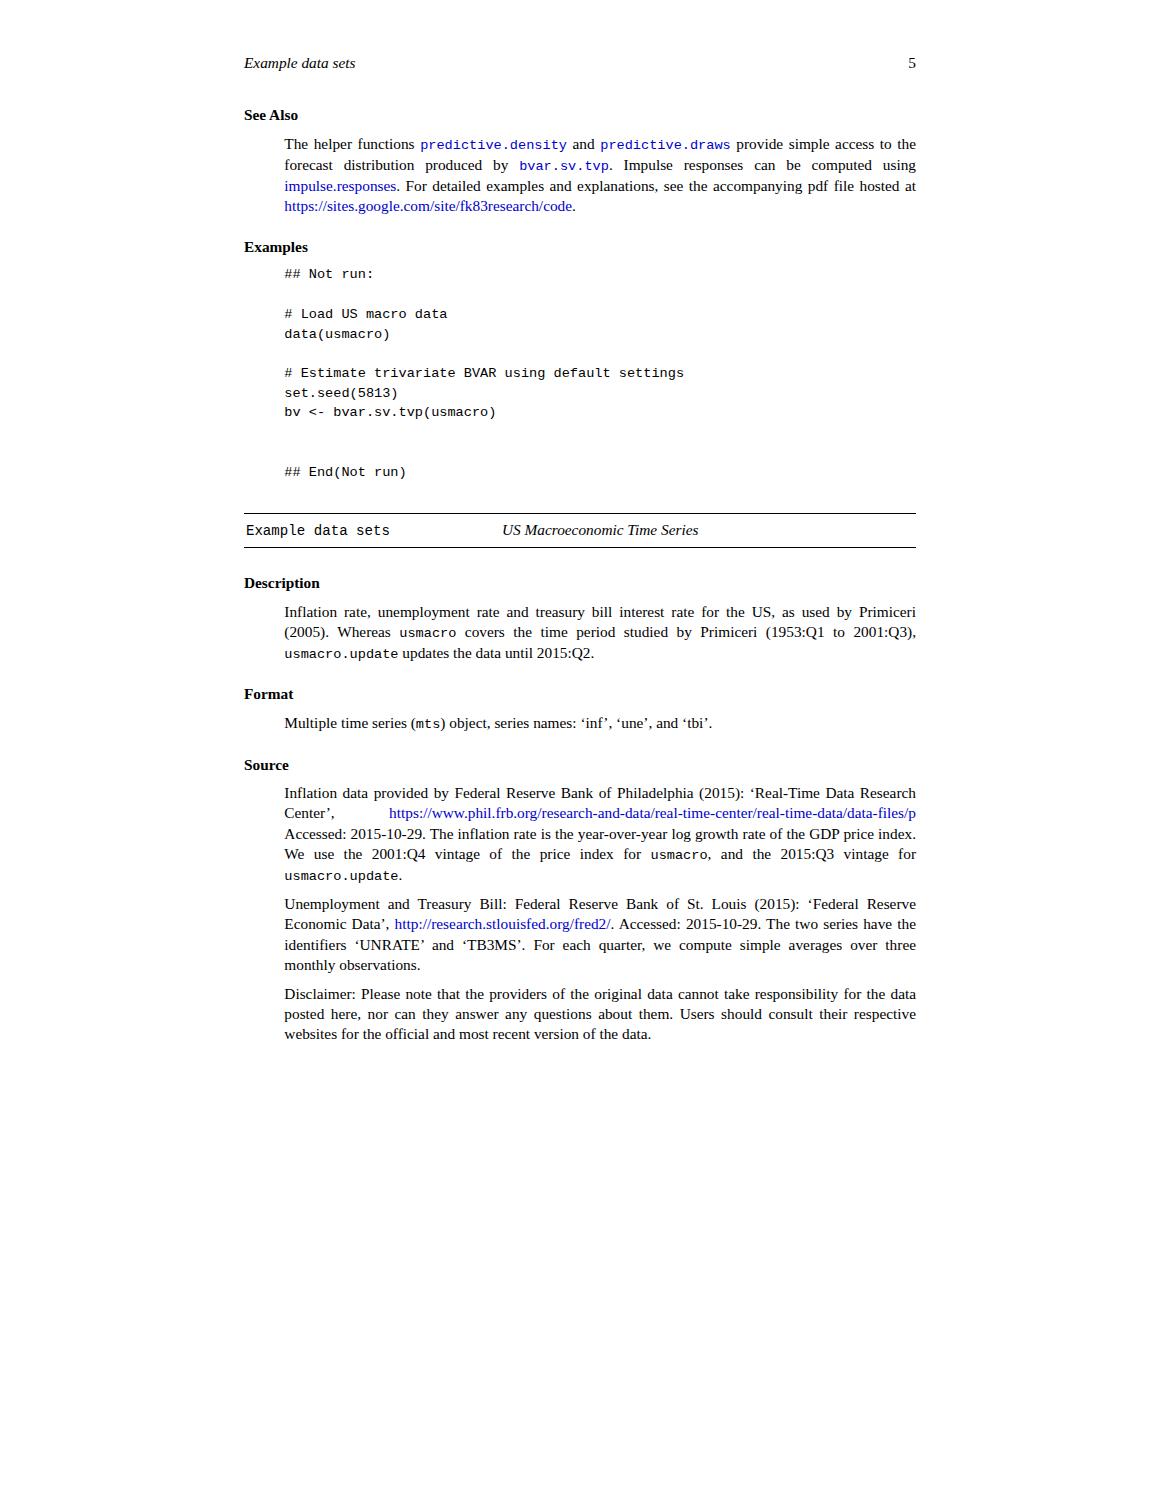Example data sets
5
See Also
The helper functions predictive.density and predictive.draws provide simple access to the forecast distribution produced by bvar.sv.tvp. Impulse responses can be computed using impulse.responses. For detailed examples and explanations, see the accompanying pdf file hosted at https://sites.google.com/site/fk83research/code.
Examples
## Not run: 

# Load US macro data
data(usmacro)

# Estimate trivariate BVAR using default settings
set.seed(5813)
bv <- bvar.sv.tvp(usmacro)


## End(Not run)
Example data sets
US Macroeconomic Time Series
Description
Inflation rate, unemployment rate and treasury bill interest rate for the US, as used by Primiceri (2005). Whereas usmacro covers the time period studied by Primiceri (1953:Q1 to 2001:Q3), usmacro.update updates the data until 2015:Q2.
Format
Multiple time series (mts) object, series names: ‘inf’, ‘une’, and ‘tbi’.
Source
Inflation data provided by Federal Reserve Bank of Philadelphia (2015): ‘Real-Time Data Research Center’, https://www.phil.frb.org/research-and-data/real-time-center/real-time-data/data-files/p Accessed: 2015-10-29. The inflation rate is the year-over-year log growth rate of the GDP price index. We use the 2001:Q4 vintage of the price index for usmacro, and the 2015:Q3 vintage for usmacro.update.
Unemployment and Treasury Bill: Federal Reserve Bank of St. Louis (2015): ‘Federal Reserve Economic Data’, http://research.stlouisfed.org/fred2/. Accessed: 2015-10-29. The two series have the identifiers ‘UNRATE’ and ‘TB3MS’. For each quarter, we compute simple averages over three monthly observations.
Disclaimer: Please note that the providers of the original data cannot take responsibility for the data posted here, nor can they answer any questions about them. Users should consult their respective websites for the official and most recent version of the data.